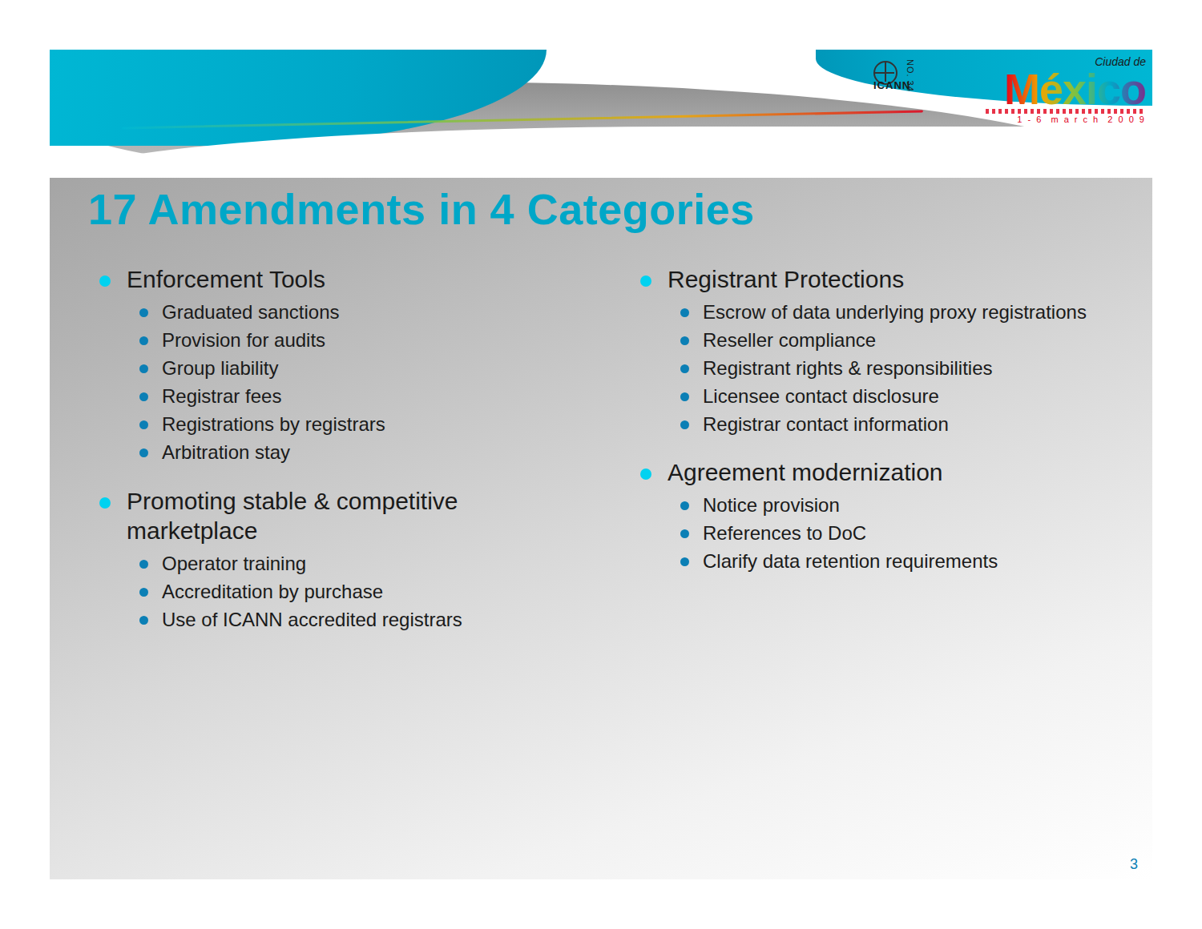ICANN
NO. 34
Ciudad de
México
1 - 6 m a r c h 2 0 0 9
17 Amendments in 4 Categories
Enforcement Tools
Graduated sanctions
Provision for audits
Group liability
Registrar fees
Registrations by registrars
Arbitration stay
Promoting stable & competitive marketplace
Operator training
Accreditation by purchase
Use of ICANN accredited registrars
Registrant Protections
Escrow of data underlying proxy registrations
Reseller compliance
Registrant rights & responsibilities
Licensee contact disclosure
Registrar contact information
Agreement modernization
Notice provision
References to DoC
Clarify data retention requirements
3